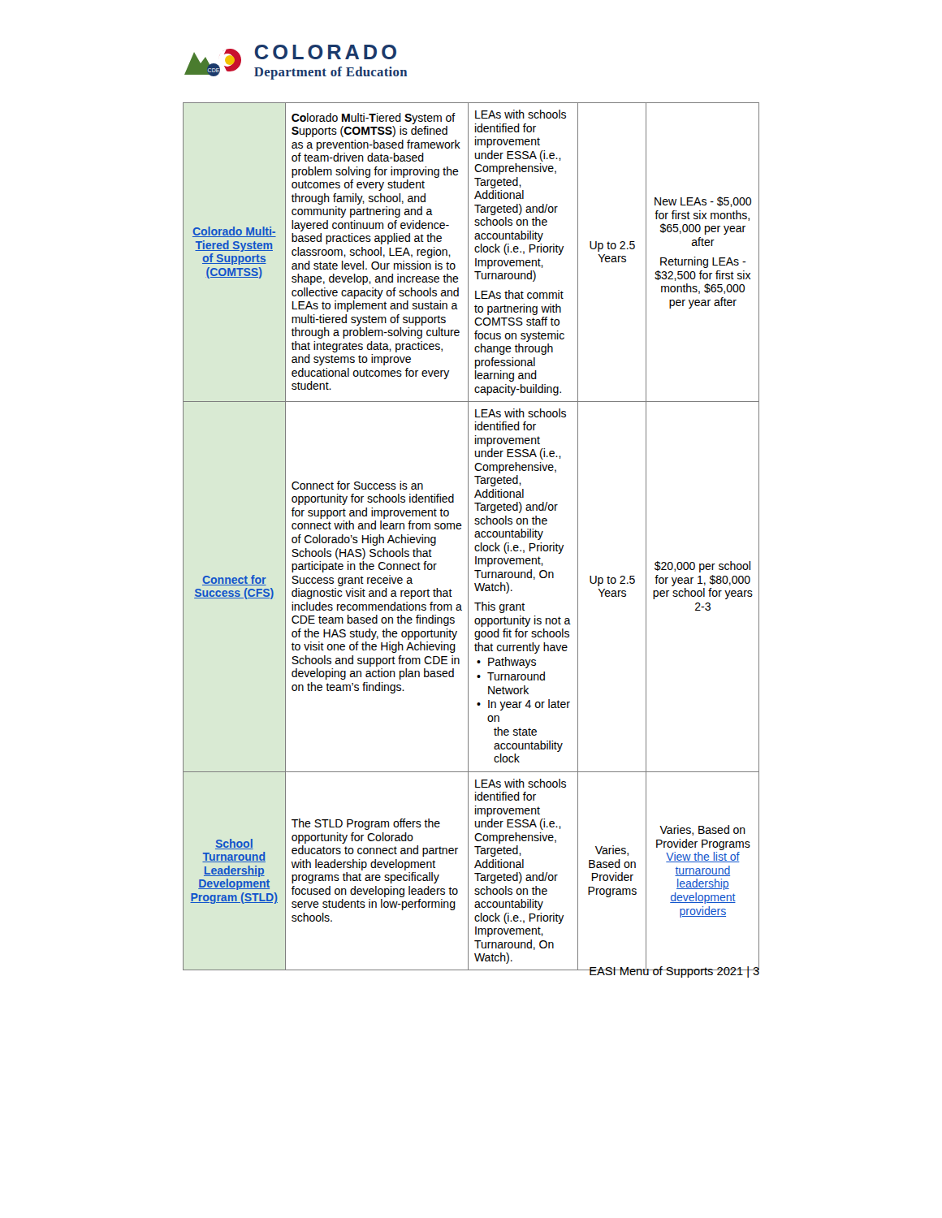CDE
COLORADO
Department of Education
| Colorado Multi-Tiered System of Supports (COMTSS) | Co lorado M ulti- T iered S ystem of S upports ( COMTSS ) is defined as a prevention-based framework of team-driven data-based problem solving for improving the outcomes of every student through family, school, and community partnering and a layered continuum of evidence-based practices applied at the classroom, school, LEA, region, and state level. Our mission is to shape, develop, and increase the collective capacity of schools and LEAs to implement and sustain a multi-tiered system of supports through a problem-solving culture that integrates data, practices, and systems to improve educational outcomes for every student. | LEAs with schools identified for improvement under ESSA (i.e., Comprehensive, Targeted, Additional Targeted) and/or schools on the accountability clock (i.e., Priority Improvement, Turnaround) LEAs that commit to partnering with COMTSS staff to focus on systemic change through professional learning and capacity-building. | Up to 2.5 Years | New LEAs - $5,000 for first six months, $65,000 per year after Returning LEAs - $32,500 for first six months, $65,000 per year after |
| Connect for Success (CFS) | Connect for Success is an opportunity for schools identified for support and improvement to connect with and learn from some of Colorado’s High Achieving Schools (HAS) Schools that participate in the Connect for Success grant receive a diagnostic visit and a report that includes recommendations from a CDE team based on the findings of the HAS study, the opportunity to visit one of the High Achieving Schools and support from CDE in developing an action plan based on the team’s findings. | LEAs with schools identified for improvement under ESSA (i.e., Comprehensive, Targeted, Additional Targeted) and/or schools on the accountability clock (i.e., Priority Improvement, Turnaround, On Watch). This grant opportunity is not a good fit for schools that currently have Pathways Turnaround Network In year 4 or later on the state accountability clock | Up to 2.5 Years | $20,000 per school for year 1, $80,000 per school for years 2-3 |
| School Turnaround Leadership Development Program (STLD) | The STLD Program offers the opportunity for Colorado educators to connect and partner with leadership development programs that are specifically focused on developing leaders to serve students in low-performing schools. | LEAs with schools identified for improvement under ESSA (i.e., Comprehensive, Targeted, Additional Targeted) and/or schools on the accountability clock (i.e., Priority Improvement, Turnaround, On Watch). | Varies, Based on Provider Programs | Varies, Based on Provider Programs View the list of turnaround leadership development providers |
EASI Menu of Supports 2021 | 3